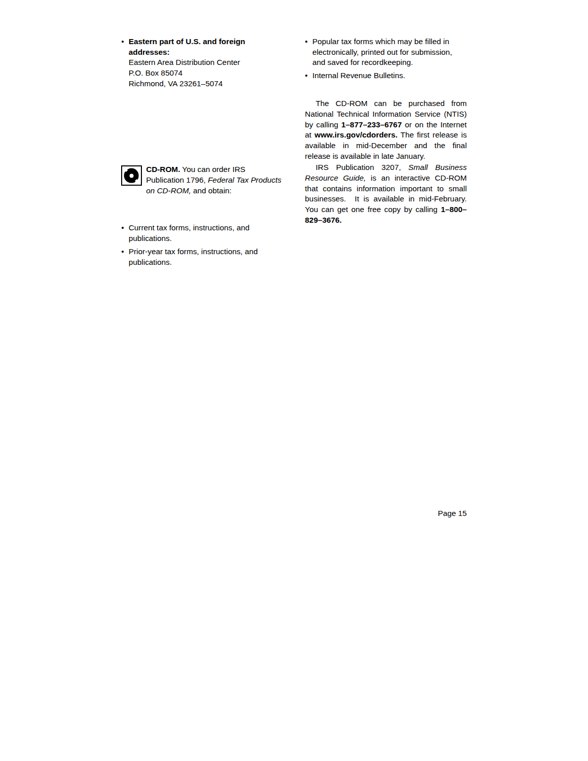Eastern part of U.S. and foreign addresses:
Eastern Area Distribution Center
P.O. Box 85074
Richmond, VA 23261–5074
CD-ROM. You can order IRS Publication 1796, Federal Tax Products on CD-ROM, and obtain:
Current tax forms, instructions, and publications.
Prior-year tax forms, instructions, and publications.
Popular tax forms which may be filled in electronically, printed out for submission, and saved for recordkeeping.
Internal Revenue Bulletins.
The CD-ROM can be purchased from National Technical Information Service (NTIS) by calling 1–877–233–6767 or on the Internet at www.irs.gov/cdorders. The first release is available in mid-December and the final release is available in late January.
IRS Publication 3207, Small Business Resource Guide, is an interactive CD-ROM that contains information important to small businesses. It is available in mid-February. You can get one free copy by calling 1–800–829–3676.
Page 15